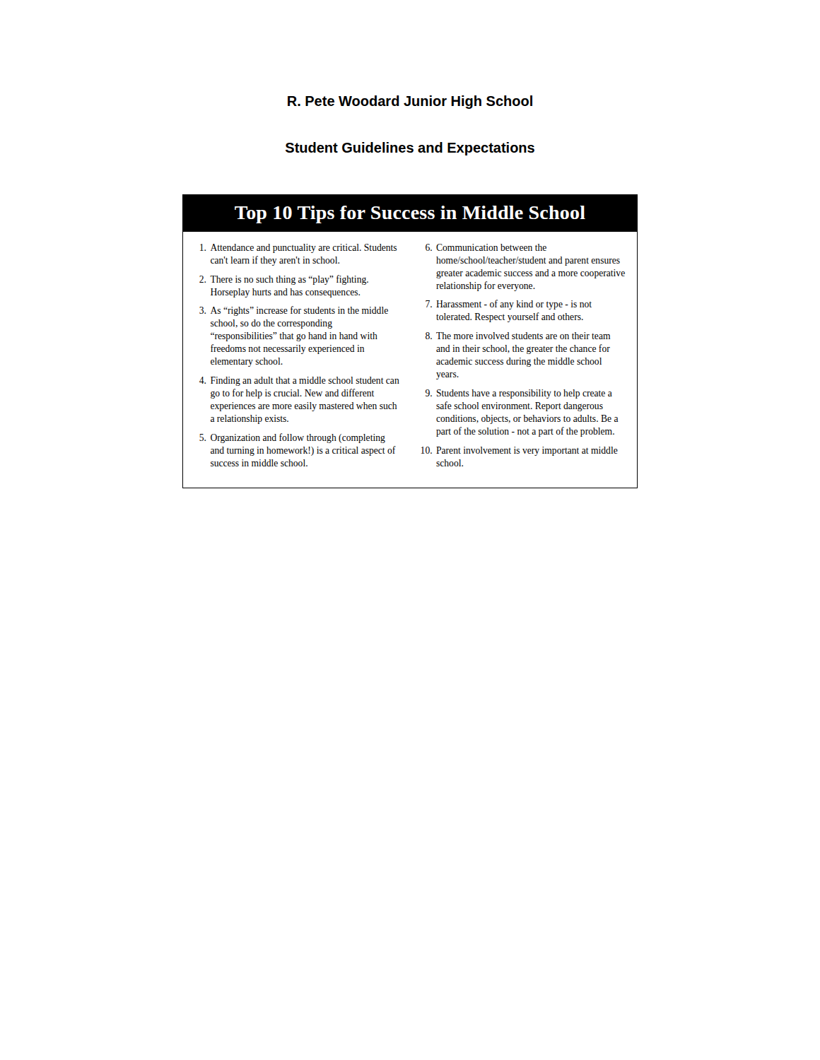R. Pete Woodard Junior High School
Student Guidelines and Expectations
Top 10 Tips for Success in Middle School
Attendance and punctuality are critical. Students can't learn if they aren't in school.
There is no such thing as “play” fighting. Horseplay hurts and has consequences.
As “rights” increase for students in the middle school, so do the corresponding “responsibilities” that go hand in hand with freedoms not necessarily experienced in elementary school.
Finding an adult that a middle school student can go to for help is crucial. New and different experiences are more easily mastered when such a relationship exists.
Organization and follow through (completing and turning in homework!) is a critical aspect of success in middle school.
Communication between the home/school/teacher/student and parent ensures greater academic success and a more cooperative relationship for everyone.
Harassment - of any kind or type - is not tolerated. Respect yourself and others.
The more involved students are on their team and in their school, the greater the chance for academic success during the middle school years.
Students have a responsibility to help create a safe school environment. Report dangerous conditions, objects, or behaviors to adults. Be a part of the solution - not a part of the problem.
Parent involvement is very important at middle school.